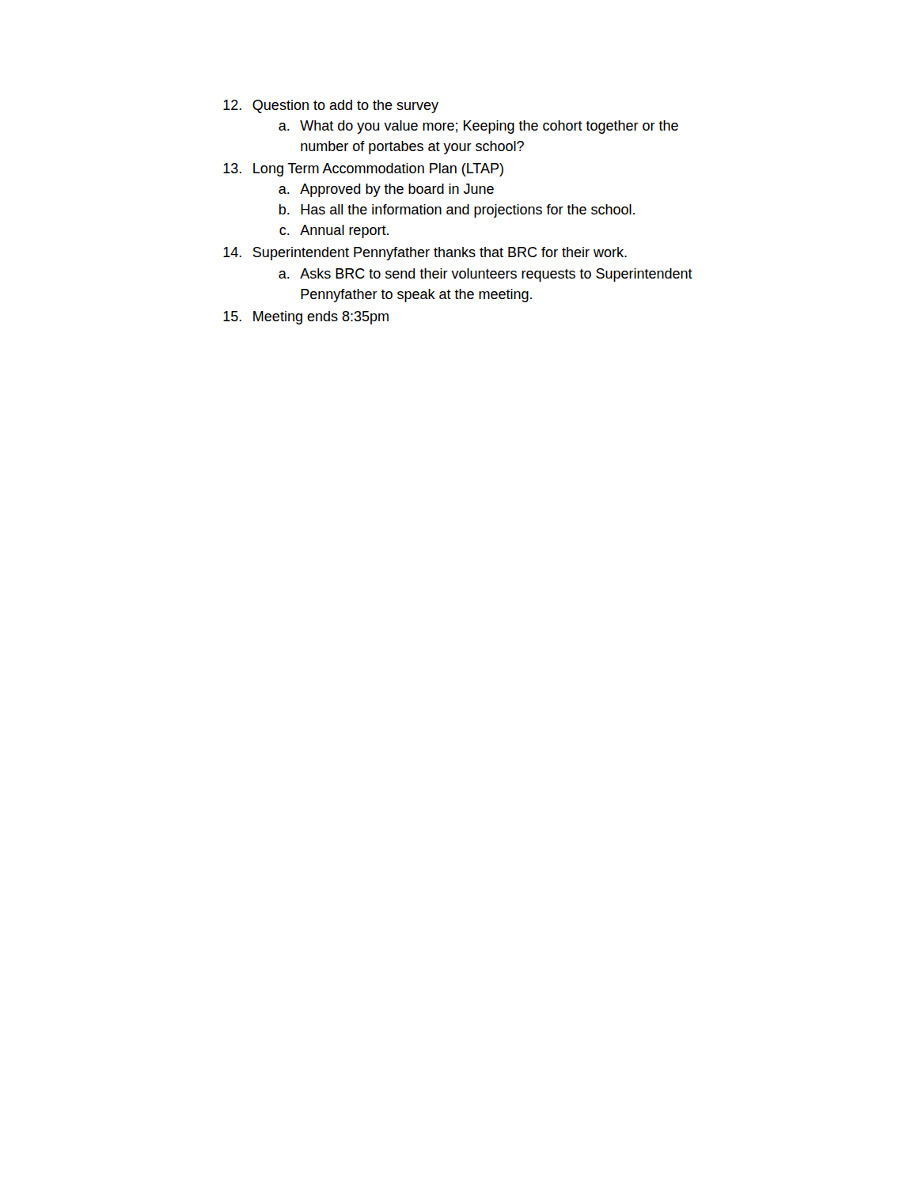Question to add to the survey
What do you value more; Keeping the cohort together or the number of portabes at your school?
Long Term Accommodation Plan (LTAP)
Approved by the board in June
Has all the information and projections for the school.
Annual report.
Superintendent Pennyfather thanks that BRC for their work.
Asks BRC to send their volunteers requests to Superintendent Pennyfather to speak at the meeting.
Meeting ends 8:35pm